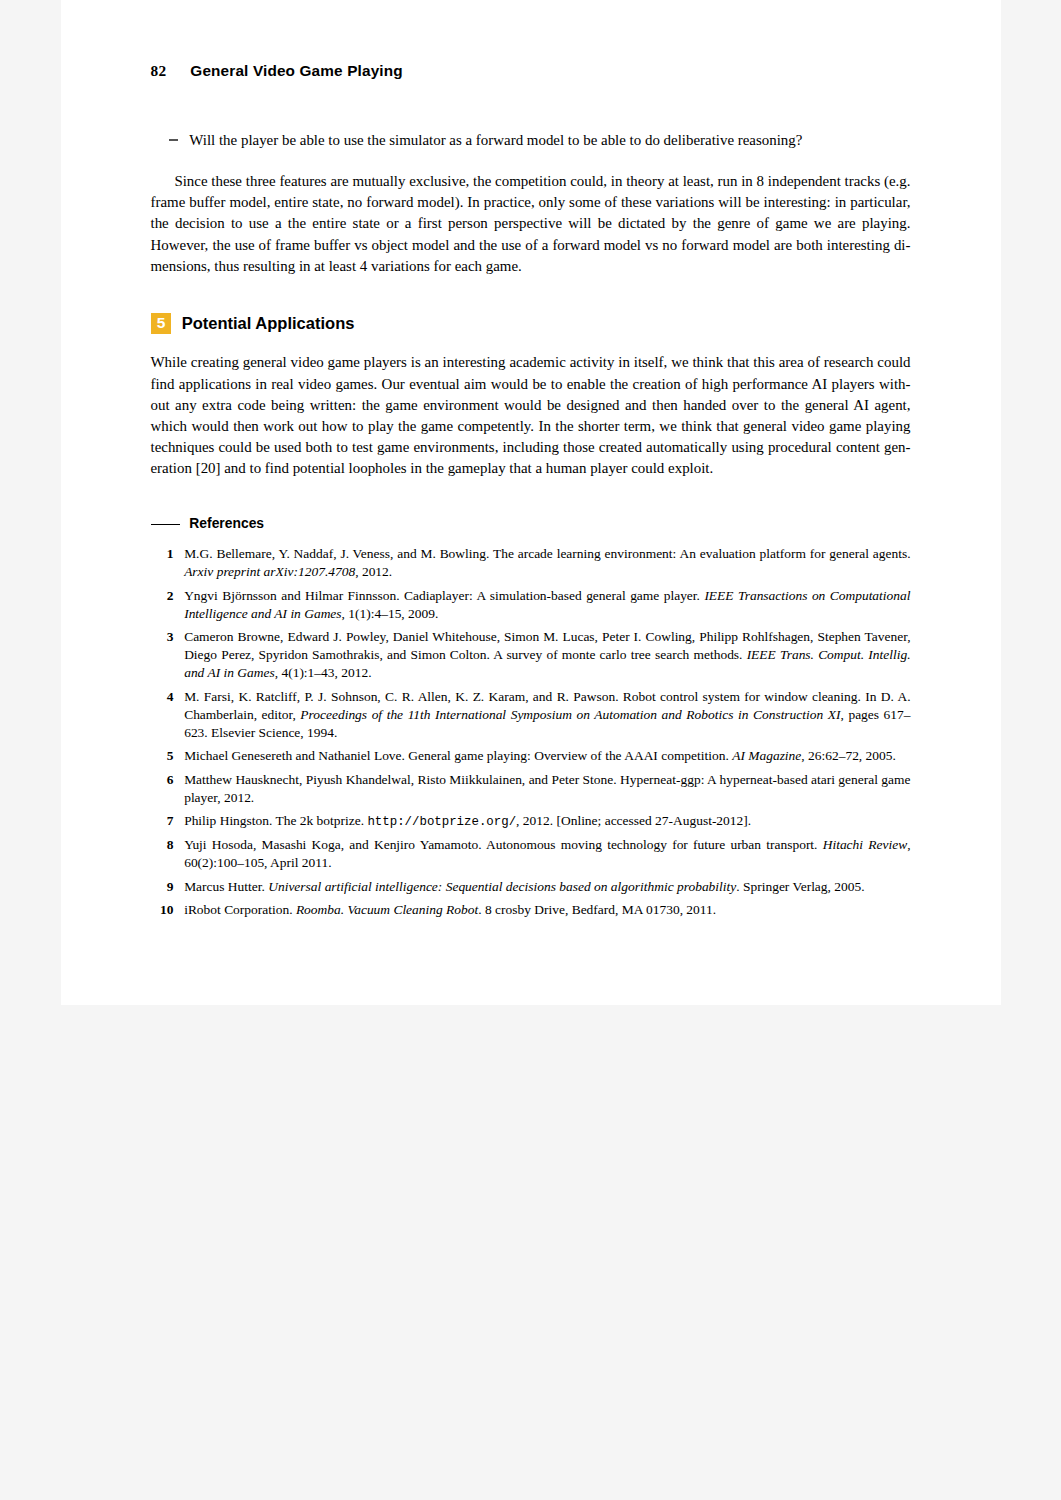82 General Video Game Playing
Will the player be able to use the simulator as a forward model to be able to do deliberative reasoning?
Since these three features are mutually exclusive, the competition could, in theory at least, run in 8 independent tracks (e.g. frame buffer model, entire state, no forward model). In practice, only some of these variations will be interesting: in particular, the decision to use a the entire state or a first person perspective will be dictated by the genre of game we are playing. However, the use of frame buffer vs object model and the use of a forward model vs no forward model are both interesting dimensions, thus resulting in at least 4 variations for each game.
5 Potential Applications
While creating general video game players is an interesting academic activity in itself, we think that this area of research could find applications in real video games. Our eventual aim would be to enable the creation of high performance AI players without any extra code being written: the game environment would be designed and then handed over to the general AI agent, which would then work out how to play the game competently. In the shorter term, we think that general video game playing techniques could be used both to test game environments, including those created automatically using procedural content generation [20] and to find potential loopholes in the gameplay that a human player could exploit.
References
M.G. Bellemare, Y. Naddaf, J. Veness, and M. Bowling. The arcade learning environment: An evaluation platform for general agents. Arxiv preprint arXiv:1207.4708, 2012.
Yngvi Björnsson and Hilmar Finnsson. Cadiaplayer: A simulation-based general game player. IEEE Transactions on Computational Intelligence and AI in Games, 1(1):4–15, 2009.
Cameron Browne, Edward J. Powley, Daniel Whitehouse, Simon M. Lucas, Peter I. Cowling, Philipp Rohlfshagen, Stephen Tavener, Diego Perez, Spyridon Samothrakis, and Simon Colton. A survey of monte carlo tree search methods. IEEE Trans. Comput. Intellig. and AI in Games, 4(1):1–43, 2012.
M. Farsi, K. Ratcliff, P. J. Sohnson, C. R. Allen, K. Z. Karam, and R. Pawson. Robot control system for window cleaning. In D. A. Chamberlain, editor, Proceedings of the 11th International Symposium on Automation and Robotics in Construction XI, pages 617–623. Elsevier Science, 1994.
Michael Genesereth and Nathaniel Love. General game playing: Overview of the AAAI competition. AI Magazine, 26:62–72, 2005.
Matthew Hausknecht, Piyush Khandelwal, Risto Miikkulainen, and Peter Stone. Hyperneat-ggp: A hyperneat-based atari general game player, 2012.
Philip Hingston. The 2k botprize. http://botprize.org/, 2012. [Online; accessed 27-August-2012].
Yuji Hosoda, Masashi Koga, and Kenjiro Yamamoto. Autonomous moving technology for future urban transport. Hitachi Review, 60(2):100–105, April 2011.
Marcus Hutter. Universal artificial intelligence: Sequential decisions based on algorithmic probability. Springer Verlag, 2005.
iRobot Corporation. Roomba. Vacuum Cleaning Robot. 8 crosby Drive, Bedfard, MA 01730, 2011.